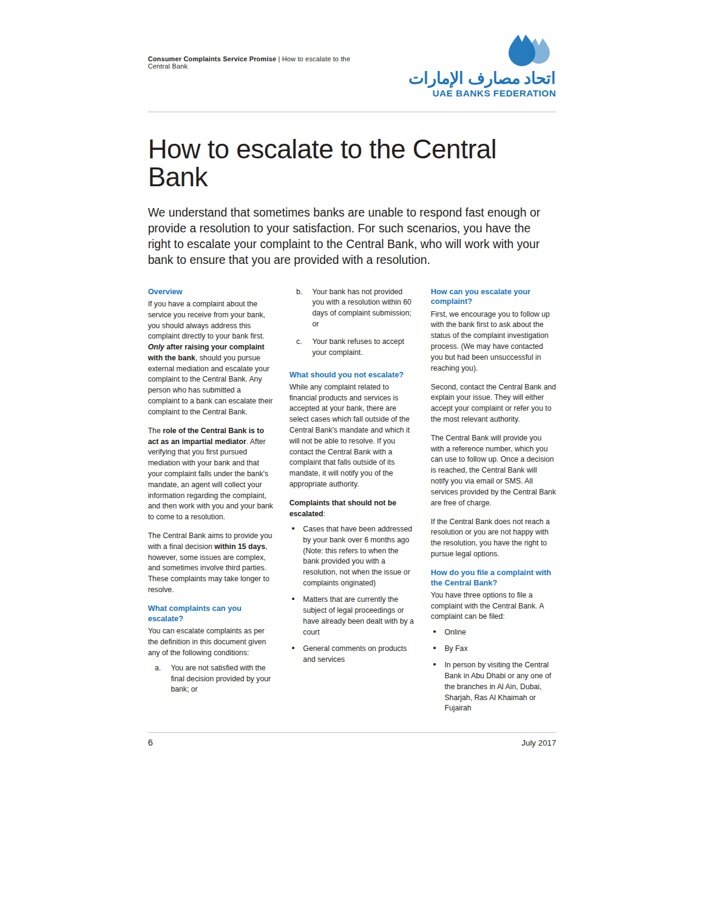Consumer Complaints Service Promise | How to escalate to the Central Bank
اتحاد مصارف الإمارات
UAE BANKS FEDERATION
How to escalate to the Central Bank
We understand that sometimes banks are unable to respond fast enough or provide a resolution to your satisfaction. For such scenarios, you have the right to escalate your complaint to the Central Bank, who will work with your bank to ensure that you are provided with a resolution.
Overview
If you have a complaint about the service you receive from your bank, you should always address this complaint directly to your bank first. Only after raising your complaint with the bank, should you pursue external mediation and escalate your complaint to the Central Bank. Any person who has submitted a complaint to a bank can escalate their complaint to the Central Bank.
The role of the Central Bank is to act as an impartial mediator. After verifying that you first pursued mediation with your bank and that your complaint falls under the bank's mandate, an agent will collect your information regarding the complaint, and then work with you and your bank to come to a resolution.
The Central Bank aims to provide you with a final decision within 15 days, however, some issues are complex, and sometimes involve third parties. These complaints may take longer to resolve.
What complaints can you escalate?
You can escalate complaints as per the definition in this document given any of the following conditions:
a. You are not satisfied with the final decision provided by your bank; or
b. Your bank has not provided you with a resolution within 60 days of complaint submission; or
c. Your bank refuses to accept your complaint.
What should you not escalate?
While any complaint related to financial products and services is accepted at your bank, there are select cases which fall outside of the Central Bank's mandate and which it will not be able to resolve. If you contact the Central Bank with a complaint that falls outside of its mandate, it will notify you of the appropriate authority.
Complaints that should not be escalated:
Cases that have been addressed by your bank over 6 months ago (Note: this refers to when the bank provided you with a resolution, not when the issue or complaints originated)
Matters that are currently the subject of legal proceedings or have already been dealt with by a court
General comments on products and services
How can you escalate your complaint?
First, we encourage you to follow up with the bank first to ask about the status of the complaint investigation process. (We may have contacted you but had been unsuccessful in reaching you).
Second, contact the Central Bank and explain your issue. They will either accept your complaint or refer you to the most relevant authority.
The Central Bank will provide you with a reference number, which you can use to follow up. Once a decision is reached, the Central Bank will notify you via email or SMS. All services provided by the Central Bank are free of charge.
If the Central Bank does not reach a resolution or you are not happy with the resolution, you have the right to pursue legal options.
How do you file a complaint with the Central Bank?
You have three options to file a complaint with the Central Bank. A complaint can be filed:
Online
By Fax
In person by visiting the Central Bank in Abu Dhabi or any one of the branches in Al Ain, Dubai, Sharjah, Ras Al Khaimah or Fujairah
6
July 2017